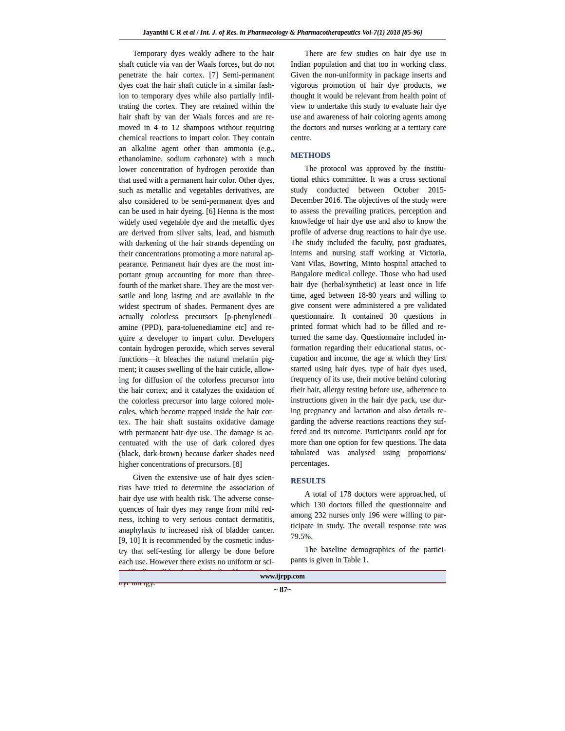Jayanthi C R et al / Int. J. of Res. in Pharmacology & Pharmacotherapeutics Vol-7(1) 2018 [85-96]
Temporary dyes weakly adhere to the hair shaft cuticle via van der Waals forces, but do not penetrate the hair cortex. [7] Semi-permanent dyes coat the hair shaft cuticle in a similar fashion to temporary dyes while also partially infiltrating the cortex. They are retained within the hair shaft by van der Waals forces and are removed in 4 to 12 shampoos without requiring chemical reactions to impart color. They contain an alkaline agent other than ammonia (e.g., ethanolamine, sodium carbonate) with a much lower concentration of hydrogen peroxide than that used with a permanent hair color. Other dyes, such as metallic and vegetables derivatives, are also considered to be semi-permanent dyes and can be used in hair dyeing. [6] Henna is the most widely used vegetable dye and the metallic dyes are derived from silver salts, lead, and bismuth with darkening of the hair strands depending on their concentrations promoting a more natural appearance. Permanent hair dyes are the most important group accounting for more than three-fourth of the market share. They are the most versatile and long lasting and are available in the widest spectrum of shades. Permanent dyes are actually colorless precursors [p-phenylenediamine (PPD), para-toluenediamine etc] and require a developer to impart color. Developers contain hydrogen peroxide, which serves several functions—it bleaches the natural melanin pigment; it causes swelling of the hair cuticle, allowing for diffusion of the colorless precursor into the hair cortex; and it catalyzes the oxidation of the colorless precursor into large colored molecules, which become trapped inside the hair cortex. The hair shaft sustains oxidative damage with permanent hair-dye use. The damage is accentuated with the use of dark colored dyes (black, dark-brown) because darker shades need higher concentrations of precursors. [8]
Given the extensive use of hair dyes scientists have tried to determine the association of hair dye use with health risk. The adverse consequences of hair dyes may range from mild redness, itching to very serious contact dermatitis, anaphylaxis to increased risk of bladder cancer. [9, 10] It is recommended by the cosmetic industry that self-testing for allergy be done before each use. However there exists no uniform or scientifically validated method of self-testing for dye allergy.
There are few studies on hair dye use in Indian population and that too in working class. Given the non-uniformity in package inserts and vigorous promotion of hair dye products, we thought it would be relevant from health point of view to undertake this study to evaluate hair dye use and awareness of hair coloring agents among the doctors and nurses working at a tertiary care centre.
METHODS
The protocol was approved by the institutional ethics committee. It was a cross sectional study conducted between October 2015-December 2016. The objectives of the study were to assess the prevailing pratices, perception and knowledge of hair dye use and also to know the profile of adverse drug reactions to hair dye use. The study included the faculty, post graduates, interns and nursing staff working at Victoria, Vani Vilas, Bowring, Minto hospital attached to Bangalore medical college. Those who had used hair dye (herbal/synthetic) at least once in life time, aged between 18-80 years and willing to give consent were administered a pre validated questionnaire. It contained 30 questions in printed format which had to be filled and returned the same day. Questionnaire included information regarding their educational status, occupation and income, the age at which they first started using hair dyes, type of hair dyes used, frequency of its use, their motive behind coloring their hair, allergy testing before use, adherence to instructions given in the hair dye pack, use during pregnancy and lactation and also details regarding the adverse reactions reactions they suffered and its outcome. Participants could opt for more than one option for few questions. The data tabulated was analysed using proportions/ percentages.
RESULTS
A total of 178 doctors were approached, of which 130 doctors filled the questionnaire and among 232 nurses only 196 were willing to participate in study. The overall response rate was 79.5%.
The baseline demographics of the participants is given in Table 1.
www.ijrpp.com
~ 87~